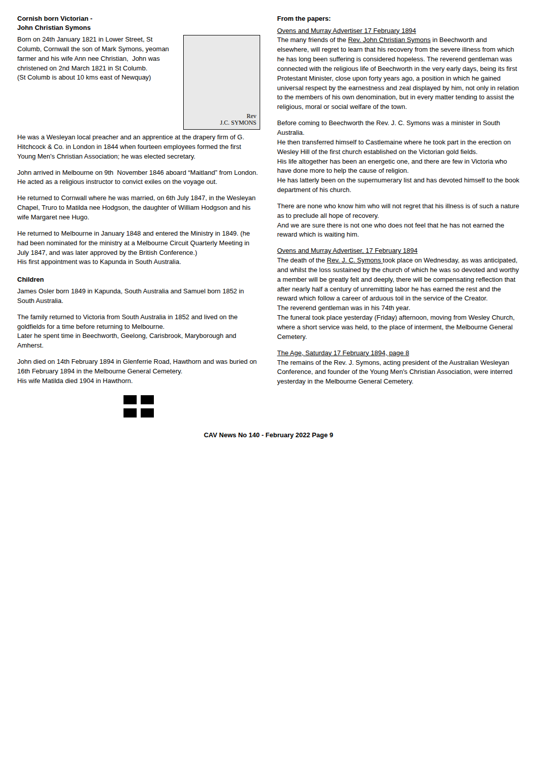Cornish born Victorian -
John Christian Symons
Rev
J.C. SYMONS
Born on 24th January 1821 in Lower Street, St Columb, Cornwall the son of Mark Symons, yeoman farmer and his wife Ann nee Christian, John was christened on 2nd March 1821 in St Columb.
(St Columb is about 10 kms east of Newquay)
He was a Wesleyan local preacher and an apprentice at the drapery firm of G. Hitchcock & Co. in London in 1844 when fourteen employees formed the first Young Men's Christian Association; he was elected secretary.
John arrived in Melbourne on 9th November 1846 aboard “Maitland” from London.
He acted as a religious instructor to convict exiles on the voyage out.
He returned to Cornwall where he was married, on 6th July 1847, in the Wesleyan Chapel, Truro to Matilda nee Hodgson, the daughter of William Hodgson and his wife Margaret nee Hugo.
He returned to Melbourne in January 1848 and entered the Ministry in 1849. (he had been nominated for the ministry at a Melbourne Circuit Quarterly Meeting in July 1847, and was later approved by the British Conference.)
His first appointment was to Kapunda in South Australia.
Children
James Osler born 1849 in Kapunda, South Australia and Samuel born 1852 in South Australia.
The family returned to Victoria from South Australia in 1852 and lived on the goldfields for a time before returning to Melbourne.
Later he spent time in Beechworth, Geelong, Carisbrook, Maryborough and Amherst.
John died on 14th February 1894 in Glenferrie Road, Hawthorn and was buried on 16th February 1894 in the Melbourne General Cemetery.
His wife Matilda died 1904 in Hawthorn.
From the papers:
Ovens and Murray Advertiser 17 February 1894
The many friends of the Rev. John Christian Symons in Beechworth and elsewhere, will regret to learn that his recovery from the severe illness from which he has long been suffering is considered hopeless. The reverend gentleman was connected with the religious life of Beechworth in the very early days, being its first Protestant Minister, close upon forty years ago, a position in which he gained universal respect by the earnestness and zeal displayed by him, not only in relation to the members of his own denomination, but in every matter tending to assist the religious, moral or social welfare of the town.
Before coming to Beechworth the Rev. J. C. Symons was a minister in South Australia.
He then transferred himself to Castlemaine where he took part in the erection on Wesley Hill of the first church established on the Victorian gold fields.
His life altogether has been an energetic one, and there are few in Victoria who have done more to help the cause of religion.
He has latterly been on the supernumerary list and has devoted himself to the book department of his church.
There are none who know him who will not regret that his illness is of such a nature as to preclude all hope of recovery.
And we are sure there is not one who does not feel that he has not earned the reward which is waiting him.
Ovens and Murray Advertiser, 17 February 1894
The death of the Rev. J. C. Symons took place on Wednesday, as was anticipated, and whilst the loss sustained by the church of which he was so devoted and worthy a member will be greatly felt and deeply, there will be compensating reflection that after nearly half a century of unremitting labor he has earned the rest and the reward which follow a career of arduous toil in the service of the Creator.
The reverend gentleman was in his 74th year.
The funeral took place yesterday (Friday) afternoon, moving from Wesley Church, where a short service was held, to the place of interment, the Melbourne General Cemetery.
The Age, Saturday 17 February 1894, page 8
The remains of the Rev. J. Symons, acting president of the Australian Wesleyan Conference, and founder of the Young Men's Christian Association, were interred yesterday in the Melbourne General Cemetery.
CAV News No 140 - February 2022 Page 9